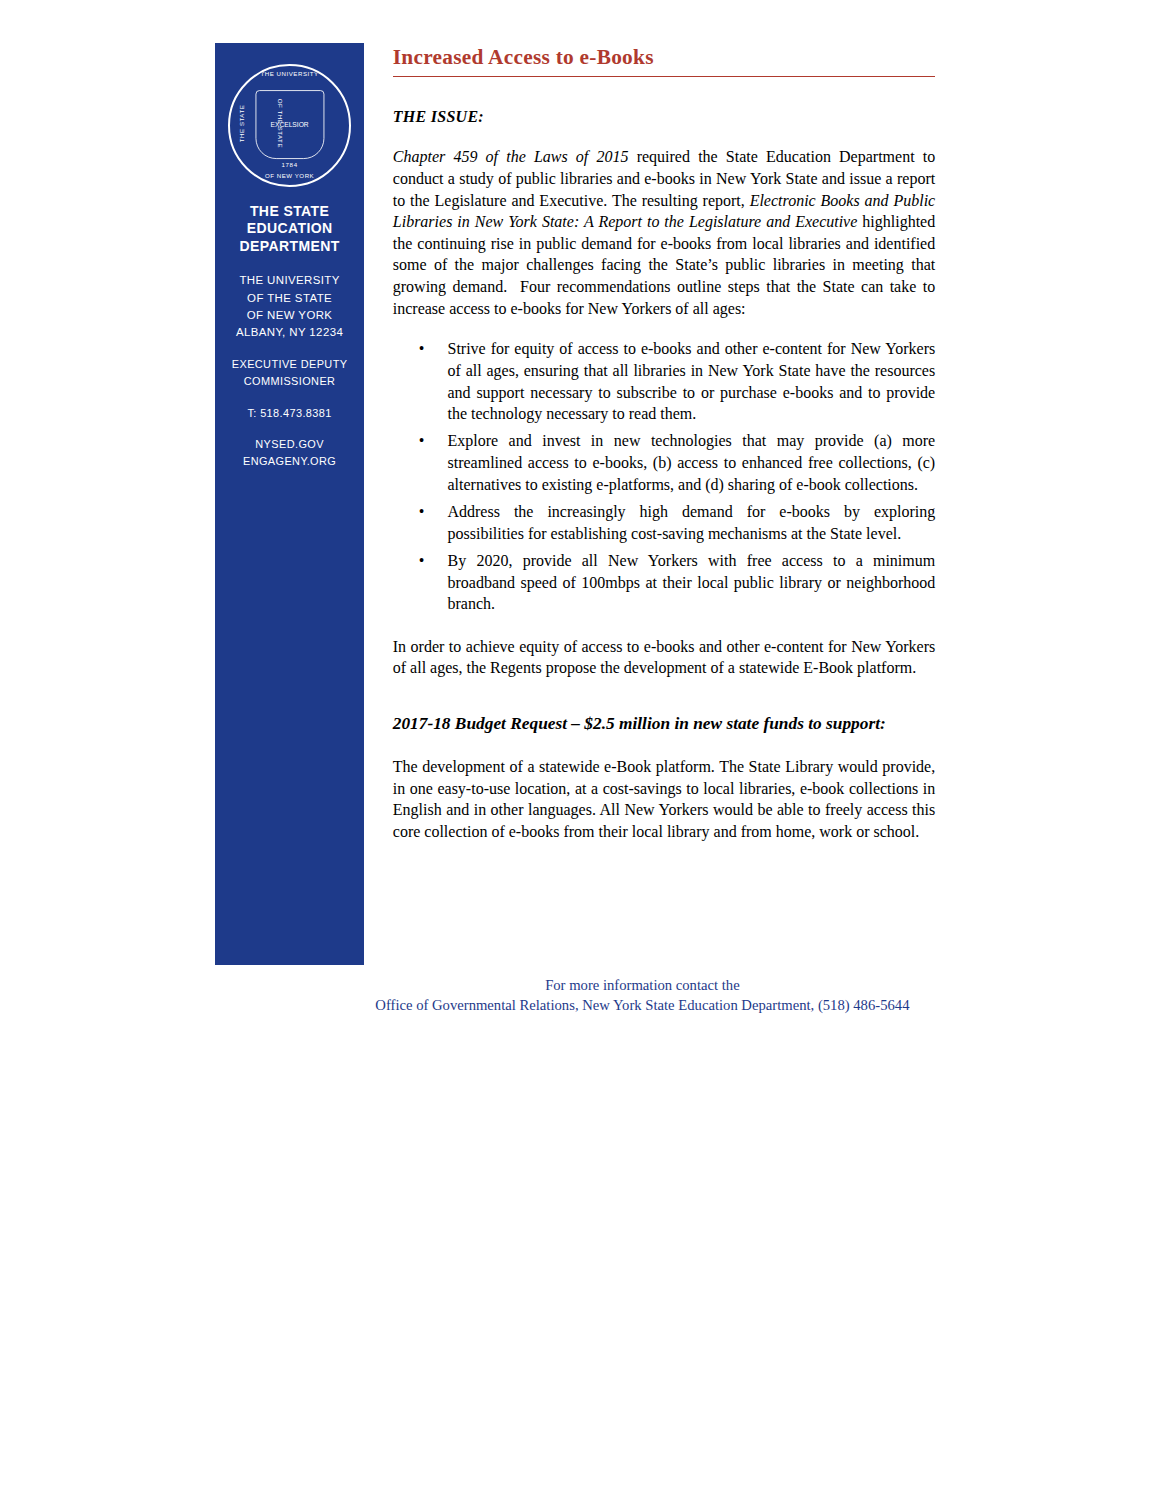The University
of the State
of New York
The State
EXCELSIOR
1784
The State Education
Department
The University
of the State
of New York
Albany, NY 12234
Executive Deputy
Commissioner
T: 518.473.8381
NYSED.GOV
ENGAGENY.ORG
Increased Access to e-Books
THE ISSUE:
Chapter 459 of the Laws of 2015 required the State Education Department to conduct a study of public libraries and e-books in New York State and issue a report to the Legislature and Executive. The resulting report, Electronic Books and Public Libraries in New York State: A Report to the Legislature and Executive highlighted the continuing rise in public demand for e-books from local libraries and identified some of the major challenges facing the State’s public libraries in meeting that growing demand. Four recommendations outline steps that the State can take to increase access to e-books for New Yorkers of all ages:
Strive for equity of access to e-books and other e-content for New Yorkers of all ages, ensuring that all libraries in New York State have the resources and support necessary to subscribe to or purchase e-books and to provide the technology necessary to read them.
Explore and invest in new technologies that may provide (a) more streamlined access to e-books, (b) access to enhanced free collections, (c) alternatives to existing e-platforms, and (d) sharing of e-book collections.
Address the increasingly high demand for e-books by exploring possibilities for establishing cost-saving mechanisms at the State level.
By 2020, provide all New Yorkers with free access to a minimum broadband speed of 100mbps at their local public library or neighborhood branch.
In order to achieve equity of access to e-books and other e-content for New Yorkers of all ages, the Regents propose the development of a statewide E-Book platform.
2017-18 Budget Request – $2.5 million in new state funds to support:
The development of a statewide e-Book platform. The State Library would provide, in one easy-to-use location, at a cost-savings to local libraries, e-book collections in English and in other languages. All New Yorkers would be able to freely access this core collection of e-books from their local library and from home, work or school.
For more information contact the
Office of Governmental Relations, New York State Education Department, (518) 486-5644